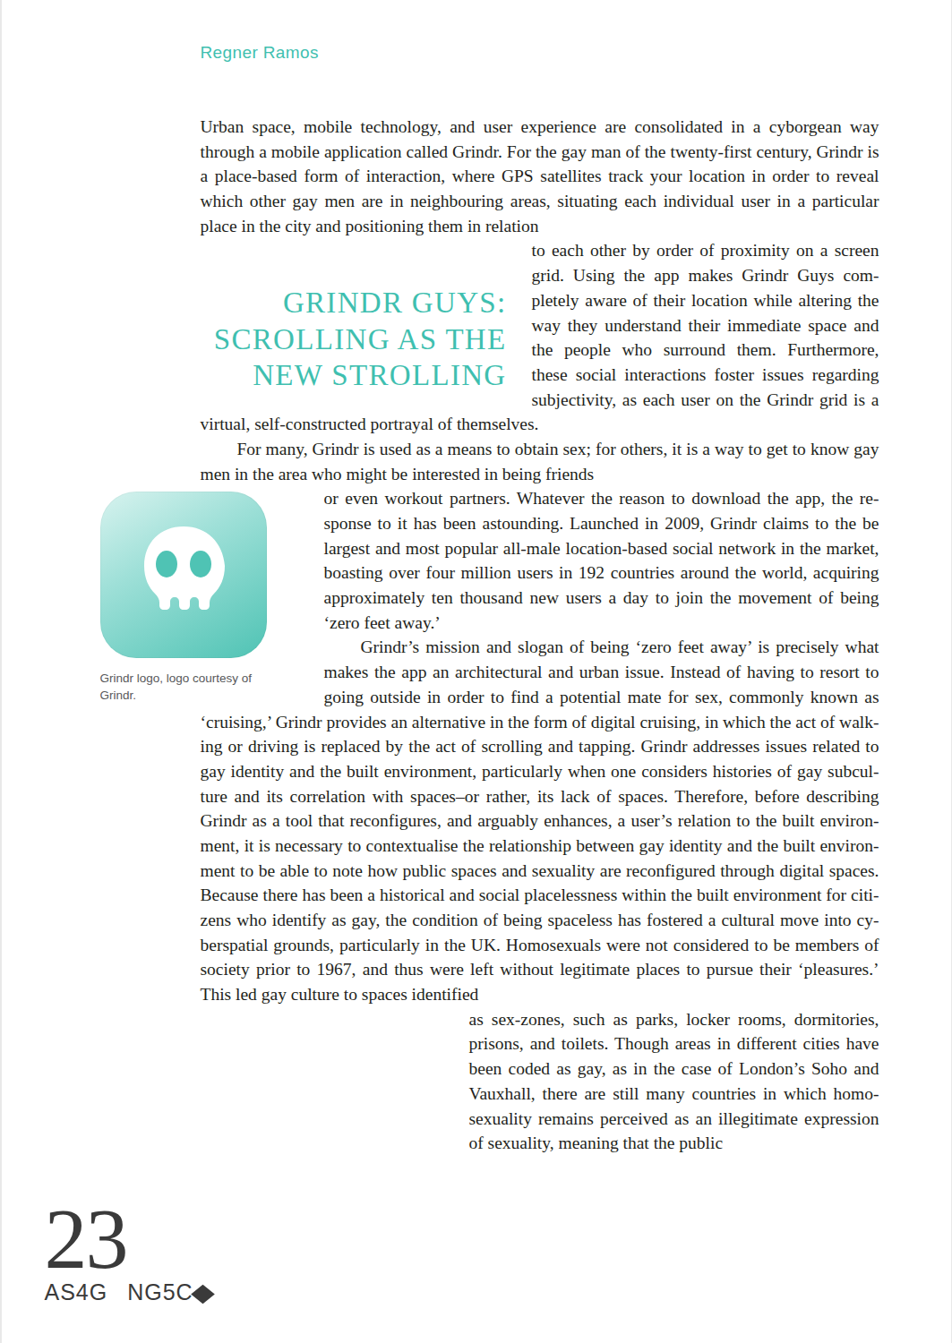Regner Ramos
Urban space, mobile technology, and user experience are consolidated in a cyborgean way through a mobile application called Grindr. For the gay man of the twenty-first century, Grindr is a place-based form of interaction, where GPS satellites track your location in order to reveal which other gay men are in neighbouring areas, situating each individual user in a particular place in the city and positioning them in relation
Grindr Guys:
Scrolling as the
New Strolling
to each other by order of proximity on a screen grid. Using the app makes Grindr Guys completely aware of their location while altering the way they understand their immediate space and the people who surround them. Furthermore, these social interactions foster issues regarding subjectivity, as each user on the Grindr grid is a virtual, self-constructed portrayal of themselves.
For many, Grindr is used as a means to obtain sex; for others, it is a way to get to know gay men in the area who might be interested in being friends
Grindr logo, logo courtesy of Grindr.
or even workout partners. Whatever the reason to download the app, the response to it has been astounding. Launched in 2009, Grindr claims to the be largest and most popular all-male location-based social network in the market, boasting over four million users in 192 countries around the world, acquiring approximately ten thousand new users a day to join the movement of being ‘zero feet away.’
Grindr’s mission and slogan of being ‘zero feet away’ is precisely what makes the app an architectural and urban issue. Instead of having to resort to going outside in order to find a potential mate for sex, commonly known as ‘cruising,’ Grindr provides an alternative in the form of digital cruising, in which the act of walking or driving is replaced by the act of scrolling and tapping. Grindr addresses issues related to gay identity and the built environment, particularly when one considers histories of gay subculture and its correlation with spaces–or rather, its lack of spaces. Therefore, before describing Grindr as a tool that reconfigures, and arguably enhances, a user’s relation to the built environment, it is necessary to contextualise the relationship between gay identity and the built environment to be able to note how public spaces and sexuality are reconfigured through digital spaces. Because there has been a historical and social placelessness within the built environment for citizens who identify as gay, the condition of being spaceless has fostered a cultural move into cyberspatial grounds, particularly in the UK. Homosexuals were not considered to be members of society prior to 1967, and thus were left without legitimate places to pursue their ‘pleasures.’ This led gay culture to spaces identified
as sex-zones, such as parks, locker rooms, dormitories, prisons, and toilets. Though areas in different cities have been coded as gay, as in the case of London’s Soho and Vauxhall, there are still many countries in which homosexuality remains perceived as an illegitimate expression of sexuality, meaning that the public
23
AS4G NG5C